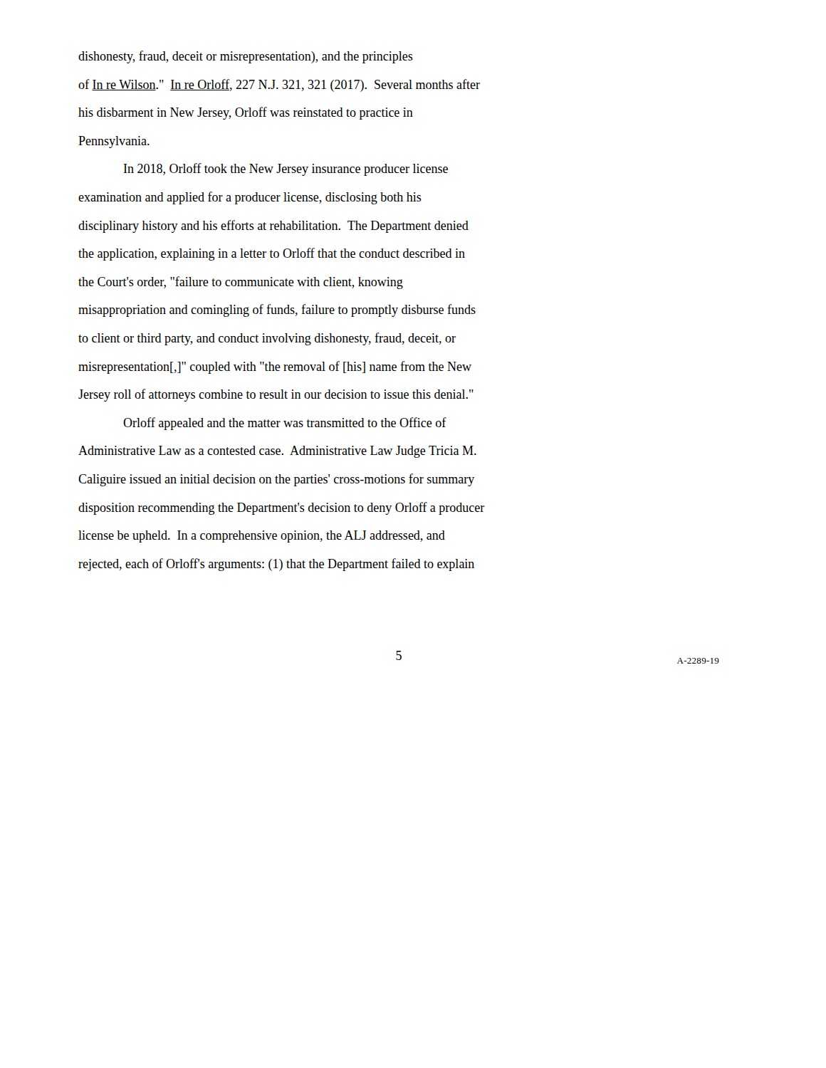dishonesty, fraud, deceit or misrepresentation), and the principles
of In re Wilson." In re Orloff, 227 N.J. 321, 321 (2017). Several months after
his disbarment in New Jersey, Orloff was reinstated to practice in
Pennsylvania.
In 2018, Orloff took the New Jersey insurance producer license
examination and applied for a producer license, disclosing both his
disciplinary history and his efforts at rehabilitation. The Department denied
the application, explaining in a letter to Orloff that the conduct described in
the Court's order, "failure to communicate with client, knowing
misappropriation and comingling of funds, failure to promptly disburse funds
to client or third party, and conduct involving dishonesty, fraud, deceit, or
misrepresentation[,]" coupled with "the removal of [his] name from the New
Jersey roll of attorneys combine to result in our decision to issue this denial."
Orloff appealed and the matter was transmitted to the Office of
Administrative Law as a contested case. Administrative Law Judge Tricia M.
Caliguire issued an initial decision on the parties' cross-motions for summary
disposition recommending the Department's decision to deny Orloff a producer
license be upheld. In a comprehensive opinion, the ALJ addressed, and
rejected, each of Orloff's arguments: (1) that the Department failed to explain
5
A-2289-19